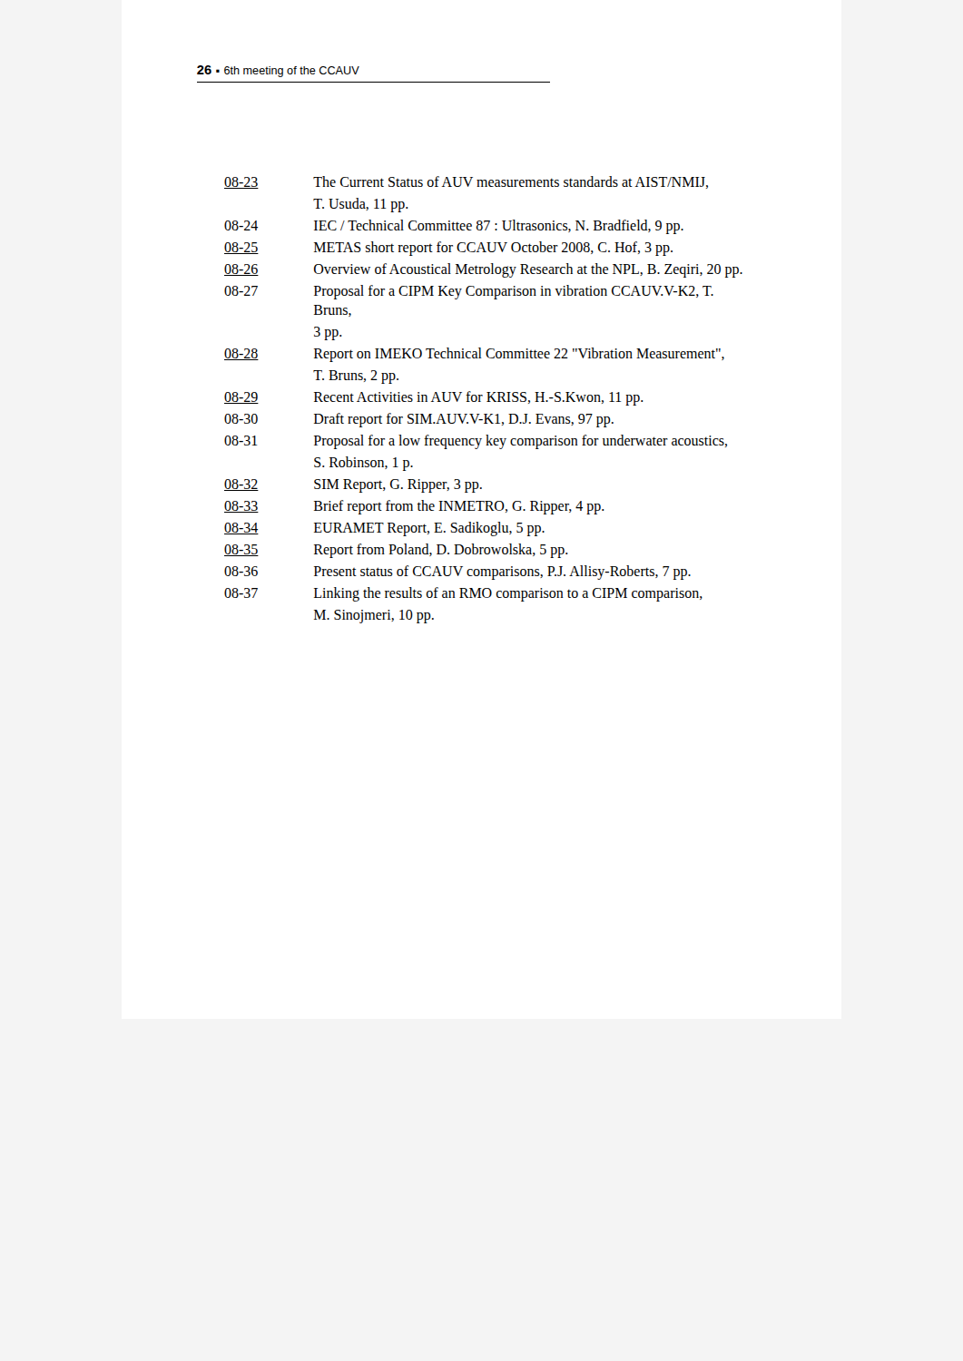26▪6th meeting of the CCAUV
| 08-23 | The Current Status of AUV measurements standards at AIST/NMIJ, |
| | T. Usuda, 11 pp. |
| 08-24 | IEC / Technical Committee 87 : Ultrasonics, N. Bradfield, 9 pp. |
| 08-25 | METAS short report for CCAUV October 2008, C. Hof, 3 pp. |
| 08-26 | Overview of Acoustical Metrology Research at the NPL, B. Zeqiri, 20 pp. |
| 08-27 | Proposal for a CIPM Key Comparison in vibration CCAUV.V-K2, T. Bruns, |
| | 3 pp. |
| 08-28 | Report on IMEKO Technical Committee 22 "Vibration Measurement", |
| | T. Bruns, 2 pp. |
| 08-29 | Recent Activities in AUV for KRISS, H.-S.Kwon, 11 pp. |
| 08-30 | Draft report for SIM.AUV.V-K1, D.J. Evans, 97 pp. |
| 08-31 | Proposal for a low frequency key comparison for underwater acoustics, |
| | S. Robinson, 1 p. |
| 08-32 | SIM Report, G. Ripper, 3 pp. |
| 08-33 | Brief report from the INMETRO, G. Ripper, 4 pp. |
| 08-34 | EURAMET Report, E. Sadikoglu, 5 pp. |
| 08-35 | Report from Poland, D. Dobrowolska, 5 pp. |
| 08-36 | Present status of CCAUV comparisons, P.J. Allisy-Roberts, 7 pp. |
| 08-37 | Linking the results of an RMO comparison to a CIPM comparison, |
| | M. Sinojmeri, 10 pp. |